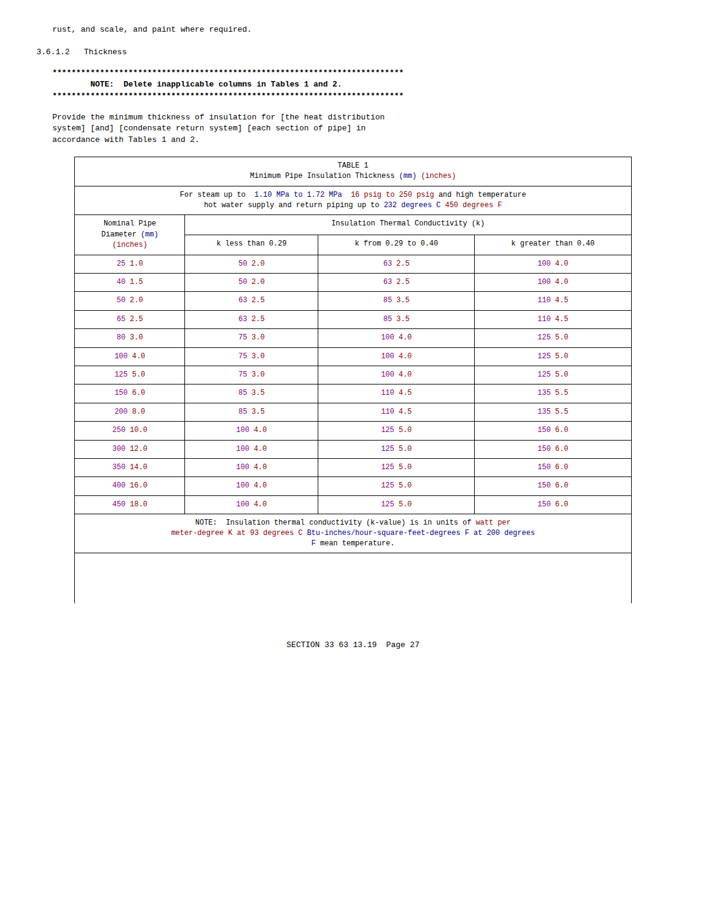rust, and scale, and paint where required.
3.6.1.2 Thickness
************************************************************************** NOTE: Delete inapplicable columns in Tables 1 and 2. **************************************************************************
Provide the minimum thickness of insulation for [the heat distribution
system] [and] [condensate return system] [each section of pipe] in
accordance with Tables 1 and 2.
| TABLE 1 Minimum Pipe Insulation Thickness (mm) (inches) |
| For steam up to 1.10 MPa to 1.72 MPa 16 psig to 250 psig and high temperature hot water supply and return piping up to 232 degrees C 450 degrees F |
| Nominal Pipe Diameter (mm) (inches) | Insulation Thermal Conductivity (k) |
| k less than 0.29 | k from 0.29 to 0.40 | k greater than 0.40 |
| 25 1.0 | 50 2.0 | 63 2.5 | 100 4.0 |
| 40 1.5 | 50 2.0 | 63 2.5 | 100 4.0 |
| 50 2.0 | 63 2.5 | 85 3.5 | 110 4.5 |
| 65 2.5 | 63 2.5 | 85 3.5 | 110 4.5 |
| 80 3.0 | 75 3.0 | 100 4.0 | 125 5.0 |
| 100 4.0 | 75 3.0 | 100 4.0 | 125 5.0 |
| 125 5.0 | 75 3.0 | 100 4.0 | 125 5.0 |
| 150 6.0 | 85 3.5 | 110 4.5 | 135 5.5 |
| 200 8.0 | 85 3.5 | 110 4.5 | 135 5.5 |
| 250 10.0 | 100 4.0 | 125 5.0 | 150 6.0 |
| 300 12.0 | 100 4.0 | 125 5.0 | 150 6.0 |
| 350 14.0 | 100 4.0 | 125 5.0 | 150 6.0 |
| 400 16.0 | 100 4.0 | 125 5.0 | 150 6.0 |
| 450 18.0 | 100 4.0 | 125 5.0 | 150 6.0 |
| NOTE: Insulation thermal conductivity (k-value) is in units of watt per meter-degree K at 93 degrees C Btu-inches/hour-square-feet-degrees F at 200 degrees F mean temperature. |
SECTION 33 63 13.19 Page 27